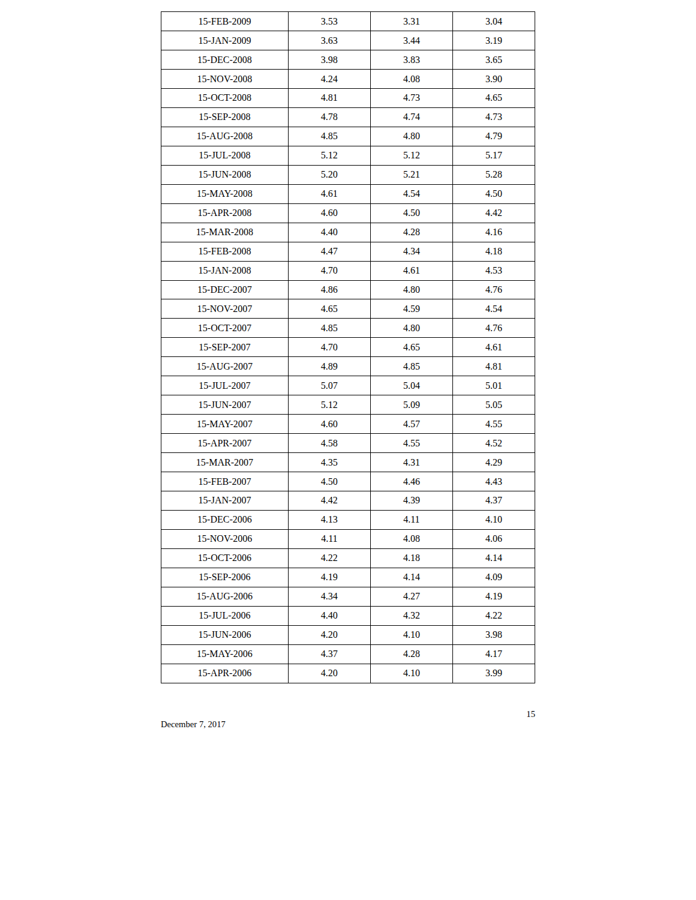| 15-FEB-2009 | 3.53 | 3.31 | 3.04 |
| 15-JAN-2009 | 3.63 | 3.44 | 3.19 |
| 15-DEC-2008 | 3.98 | 3.83 | 3.65 |
| 15-NOV-2008 | 4.24 | 4.08 | 3.90 |
| 15-OCT-2008 | 4.81 | 4.73 | 4.65 |
| 15-SEP-2008 | 4.78 | 4.74 | 4.73 |
| 15-AUG-2008 | 4.85 | 4.80 | 4.79 |
| 15-JUL-2008 | 5.12 | 5.12 | 5.17 |
| 15-JUN-2008 | 5.20 | 5.21 | 5.28 |
| 15-MAY-2008 | 4.61 | 4.54 | 4.50 |
| 15-APR-2008 | 4.60 | 4.50 | 4.42 |
| 15-MAR-2008 | 4.40 | 4.28 | 4.16 |
| 15-FEB-2008 | 4.47 | 4.34 | 4.18 |
| 15-JAN-2008 | 4.70 | 4.61 | 4.53 |
| 15-DEC-2007 | 4.86 | 4.80 | 4.76 |
| 15-NOV-2007 | 4.65 | 4.59 | 4.54 |
| 15-OCT-2007 | 4.85 | 4.80 | 4.76 |
| 15-SEP-2007 | 4.70 | 4.65 | 4.61 |
| 15-AUG-2007 | 4.89 | 4.85 | 4.81 |
| 15-JUL-2007 | 5.07 | 5.04 | 5.01 |
| 15-JUN-2007 | 5.12 | 5.09 | 5.05 |
| 15-MAY-2007 | 4.60 | 4.57 | 4.55 |
| 15-APR-2007 | 4.58 | 4.55 | 4.52 |
| 15-MAR-2007 | 4.35 | 4.31 | 4.29 |
| 15-FEB-2007 | 4.50 | 4.46 | 4.43 |
| 15-JAN-2007 | 4.42 | 4.39 | 4.37 |
| 15-DEC-2006 | 4.13 | 4.11 | 4.10 |
| 15-NOV-2006 | 4.11 | 4.08 | 4.06 |
| 15-OCT-2006 | 4.22 | 4.18 | 4.14 |
| 15-SEP-2006 | 4.19 | 4.14 | 4.09 |
| 15-AUG-2006 | 4.34 | 4.27 | 4.19 |
| 15-JUL-2006 | 4.40 | 4.32 | 4.22 |
| 15-JUN-2006 | 4.20 | 4.10 | 3.98 |
| 15-MAY-2006 | 4.37 | 4.28 | 4.17 |
| 15-APR-2006 | 4.20 | 4.10 | 3.99 |
15
December 7, 2017